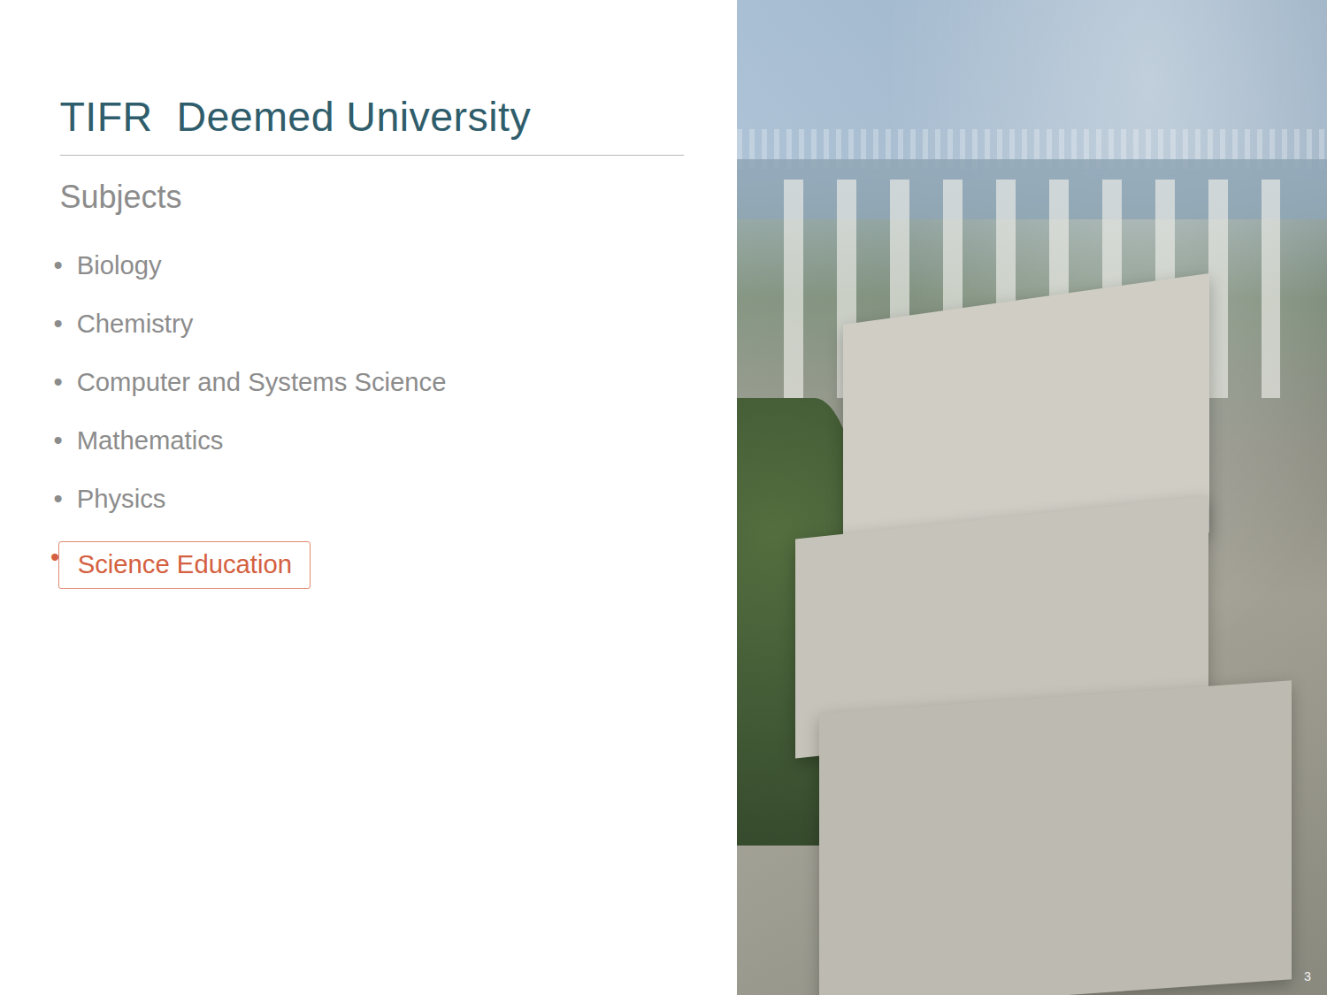TIFR Deemed University
Subjects
Biology
Chemistry
Computer and Systems Science
Mathematics
Physics
Science Education
3